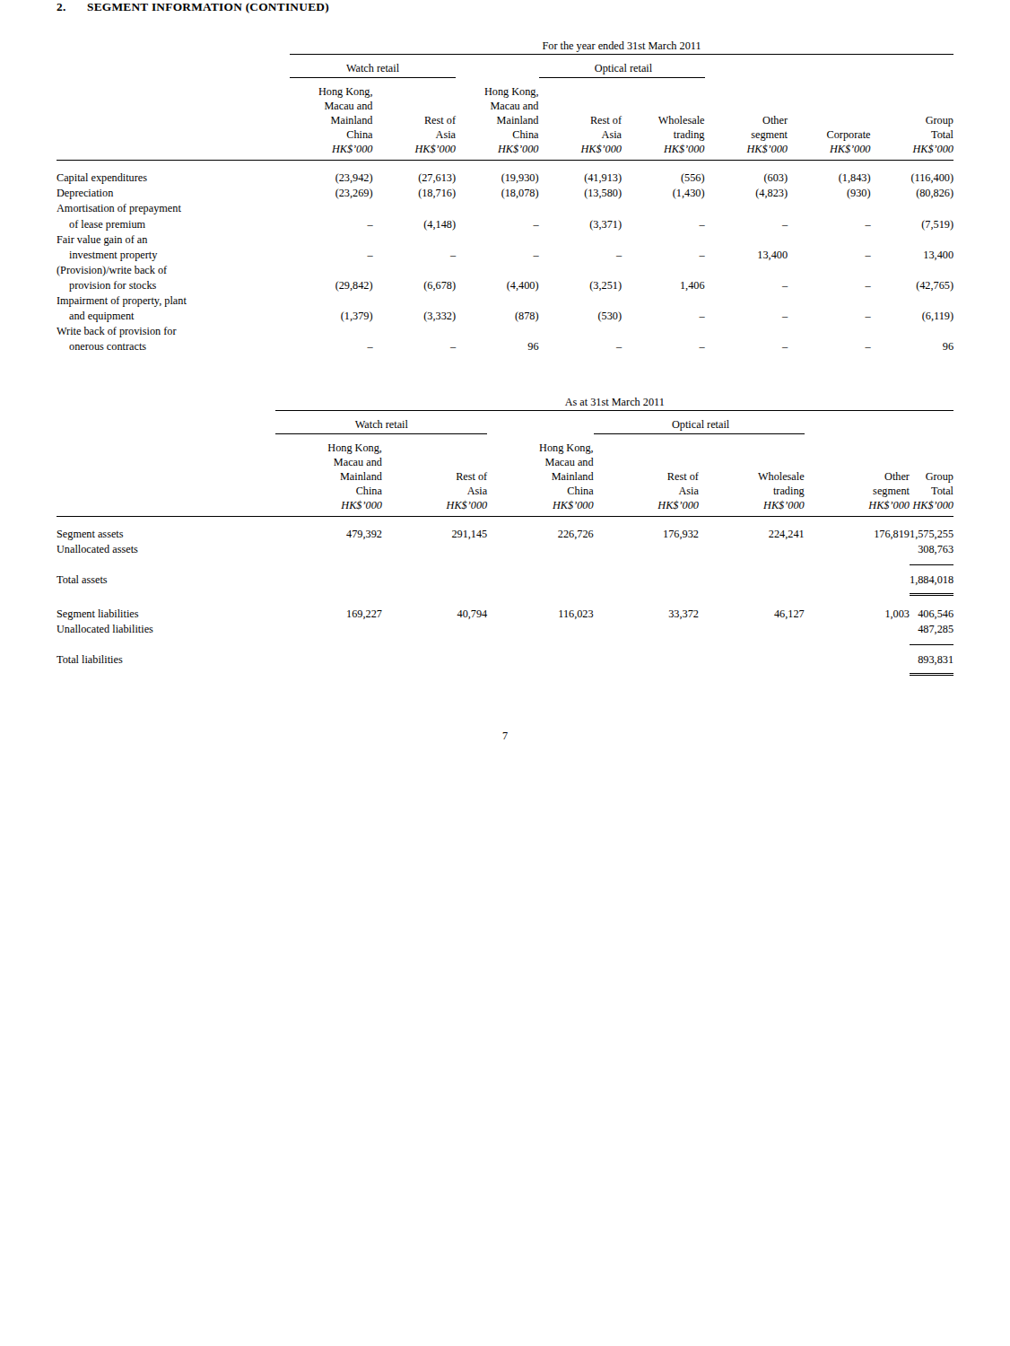2. SEGMENT INFORMATION (CONTINUED)
| | For the year ended 31st March 2011 |
| | Watch retail | | Optical retail | | | |
| | Hong Kong, | | Hong Kong, | | | | | |
| | Macau and | | Macau and | | | | | |
| | Mainland | Rest of | Mainland | Rest of | Wholesale | Other | | Group |
| | China | Asia | China | Asia | trading | segment | Corporate | Total |
| | HK$’000 | HK$’000 | HK$’000 | HK$’000 | HK$’000 | HK$’000 | HK$’000 | HK$’000 |
| Capital expenditures | (23,942) | (27,613) | (19,930) | (41,913) | (556) | (603) | (1,843) | (116,400) |
| Depreciation | (23,269) | (18,716) | (18,078) | (13,580) | (1,430) | (4,823) | (930) | (80,826) |
| Amortisation of prepayment | |
| of lease premium | – | (4,148) | – | (3,371) | – | – | – | (7,519) |
| Fair value gain of an | |
| investment property | – | – | – | – | – | 13,400 | – | 13,400 |
| (Provision)/write back of | |
| provision for stocks | (29,842) | (6,678) | (4,400) | (3,251) | 1,406 | – | – | (42,765) |
| Impairment of property, plant | |
| and equipment | (1,379) | (3,332) | (878) | (530) | – | – | – | (6,119) |
| Write back of provision for | |
| onerous contracts | – | – | 96 | – | – | – | – | 96 |
| | As at 31st March 2011 |
| | Watch retail | | Optical retail | | |
| | Hong Kong, | | Hong Kong, | | | | |
| | Macau and | | Macau and | | | | |
| | Mainland | Rest of | Mainland | Rest of | Wholesale | Other | Group |
| | China | Asia | China | Asia | trading | segment | Total |
| | HK$’000 | HK$’000 | HK$’000 | HK$’000 | HK$’000 | HK$’000 | HK$’000 |
| Segment assets | 479,392 | 291,145 | 226,726 | 176,932 | 224,241 | 176,819 | 1,575,255 |
| Unallocated assets | | 308,763 |
| Total assets | | 1,884,018 |
| Segment liabilities | 169,227 | 40,794 | 116,023 | 33,372 | 46,127 | 1,003 | 406,546 |
| Unallocated liabilities | | 487,285 |
| Total liabilities | | 893,831 |
7